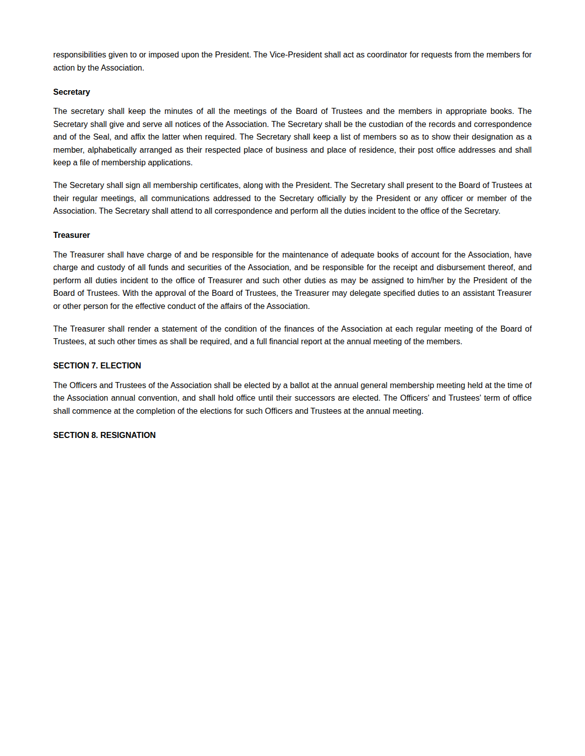responsibilities given to or imposed upon the President. The Vice-President shall act as coordinator for requests from the members for action by the Association.
Secretary
The secretary shall keep the minutes of all the meetings of the Board of Trustees and the members in appropriate books. The Secretary shall give and serve all notices of the Association. The Secretary shall be the custodian of the records and correspondence and of the Seal, and affix the latter when required. The Secretary shall keep a list of members so as to show their designation as a member, alphabetically arranged as their respected place of business and place of residence, their post office addresses and shall keep a file of membership applications.
The Secretary shall sign all membership certificates, along with the President. The Secretary shall present to the Board of Trustees at their regular meetings, all communications addressed to the Secretary officially by the President or any officer or member of the Association. The Secretary shall attend to all correspondence and perform all the duties incident to the office of the Secretary.
Treasurer
The Treasurer shall have charge of and be responsible for the maintenance of adequate books of account for the Association, have charge and custody of all funds and securities of the Association, and be responsible for the receipt and disbursement thereof, and perform all duties incident to the office of Treasurer and such other duties as may be assigned to him/her by the President of the Board of Trustees. With the approval of the Board of Trustees, the Treasurer may delegate specified duties to an assistant Treasurer or other person for the effective conduct of the affairs of the Association.
The Treasurer shall render a statement of the condition of the finances of the Association at each regular meeting of the Board of Trustees, at such other times as shall be required, and a full financial report at the annual meeting of the members.
SECTION 7. ELECTION
The Officers and Trustees of the Association shall be elected by a ballot at the annual general membership meeting held at the time of the Association annual convention, and shall hold office until their successors are elected. The Officers' and Trustees' term of office shall commence at the completion of the elections for such Officers and Trustees at the annual meeting.
SECTION 8. RESIGNATION